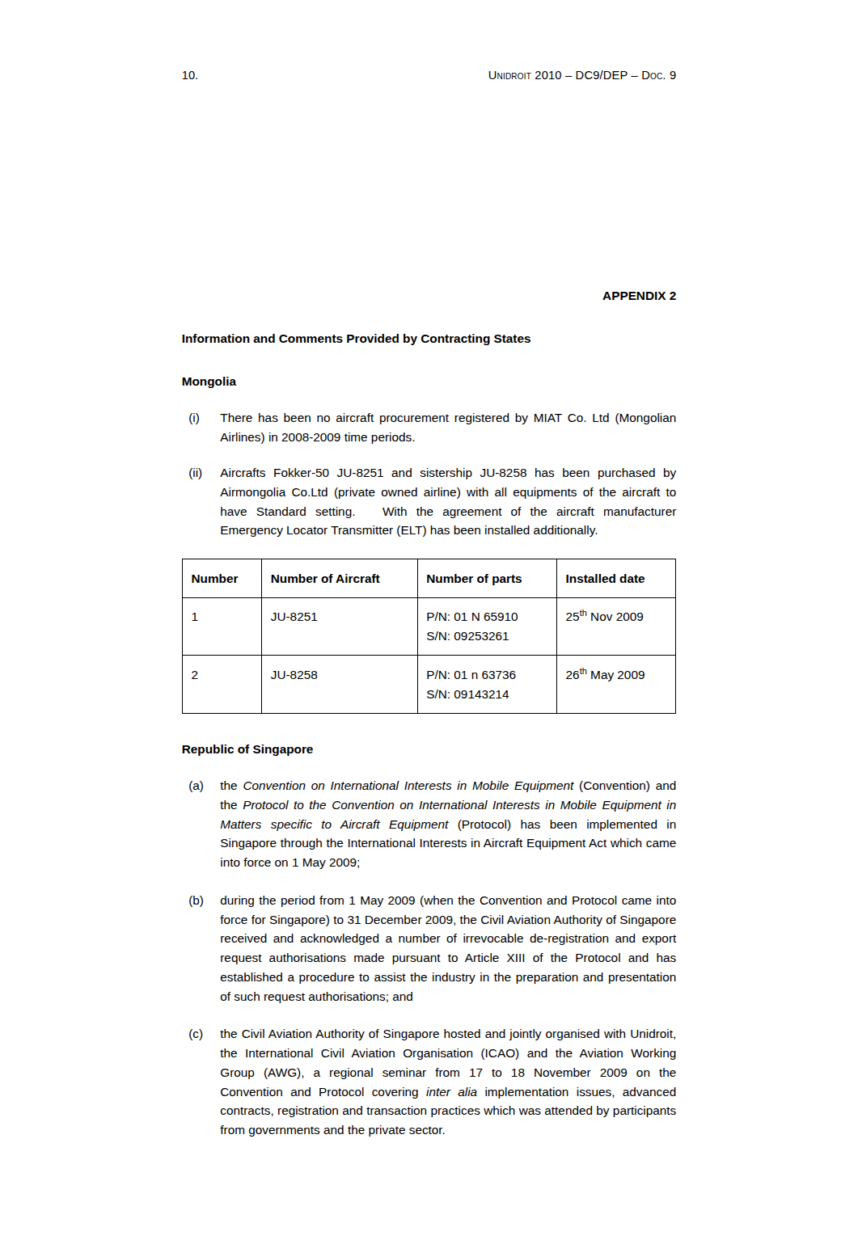10. Unidroit 2010 – DC9/DEP – Doc. 9
APPENDIX 2
Information and Comments Provided by Contracting States
Mongolia
(i) There has been no aircraft procurement registered by MIAT Co. Ltd (Mongolian Airlines) in 2008-2009 time periods.
(ii) Aircrafts Fokker-50 JU-8251 and sistership JU-8258 has been purchased by Airmongolia Co.Ltd (private owned airline) with all equipments of the aircraft to have Standard setting. With the agreement of the aircraft manufacturer Emergency Locator Transmitter (ELT) has been installed additionally.
| Number | Number of Aircraft | Number of parts | Installed date |
| --- | --- | --- | --- |
| 1 | JU-8251 | P/N: 01 N 65910 S/N: 09253261 | 25 th Nov 2009 |
| 2 | JU-8258 | P/N: 01 n 63736 S/N: 09143214 | 26 th May 2009 |
Republic of Singapore
(a) the Convention on International Interests in Mobile Equipment (Convention) and the Protocol to the Convention on International Interests in Mobile Equipment in Matters specific to Aircraft Equipment (Protocol) has been implemented in Singapore through the International Interests in Aircraft Equipment Act which came into force on 1 May 2009;
(b) during the period from 1 May 2009 (when the Convention and Protocol came into force for Singapore) to 31 December 2009, the Civil Aviation Authority of Singapore received and acknowledged a number of irrevocable de-registration and export request authorisations made pursuant to Article XIII of the Protocol and has established a procedure to assist the industry in the preparation and presentation of such request authorisations; and
(c) the Civil Aviation Authority of Singapore hosted and jointly organised with Unidroit, the International Civil Aviation Organisation (ICAO) and the Aviation Working Group (AWG), a regional seminar from 17 to 18 November 2009 on the Convention and Protocol covering inter alia implementation issues, advanced contracts, registration and transaction practices which was attended by participants from governments and the private sector.